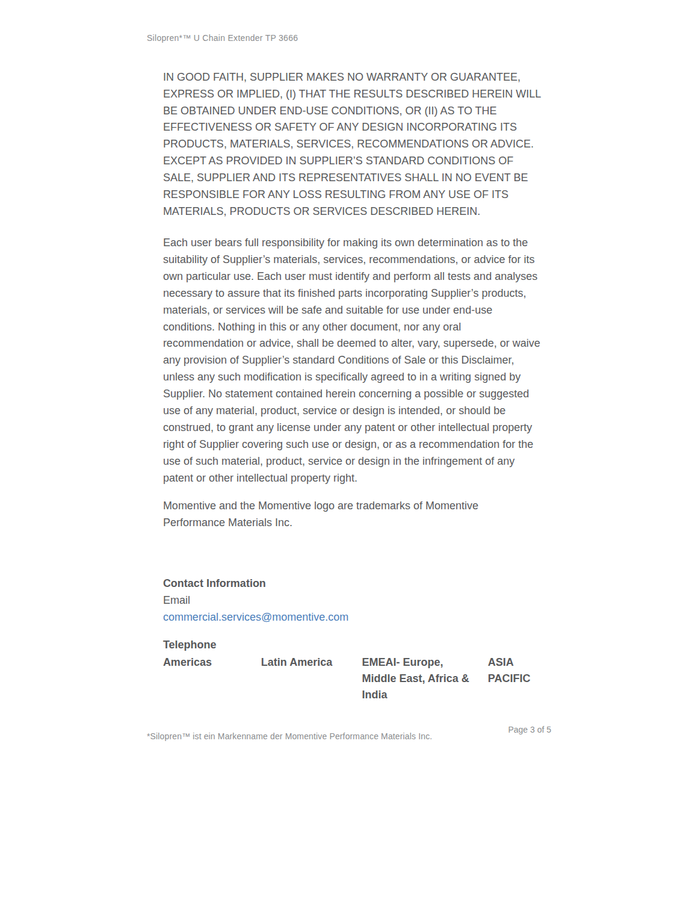Silopren*™ U Chain Extender TP 3666
In good faith, Supplier makes no warranty or guarantee, express or implied, (i) that the results described herein will be obtained under end-use conditions, or (ii) as to the effectiveness or safety of any design incorporating its products, materials, services, recommendations or advice. Except as provided in Supplier’s standard Conditions of Sale, Supplier and its representatives shall in no event be responsible for any loss resulting from any use of its materials, products or services described herein.
Each user bears full responsibility for making its own determination as to the suitability of Supplier’s materials, services, recommendations, or advice for its own particular use. Each user must identify and perform all tests and analyses necessary to assure that its finished parts incorporating Supplier’s products, materials, or services will be safe and suitable for use under end-use conditions. Nothing in this or any other document, nor any oral recommendation or advice, shall be deemed to alter, vary, supersede, or waive any provision of Supplier’s standard Conditions of Sale or this Disclaimer, unless any such modification is specifically agreed to in a writing signed by Supplier. No statement contained herein concerning a possible or suggested use of any material, product, service or design is intended, or should be construed, to grant any license under any patent or other intellectual property right of Supplier covering such use or design, or as a recommendation for the use of such material, product, service or design in the infringement of any patent or other intellectual property right.
Momentive and the Momentive logo are trademarks of Momentive Performance Materials Inc.
Contact Information
Email
commercial.services@momentive.com
Telephone
| Americas | Latin America | EMEAI- Europe, Middle East, Africa & India | ASIA PACIFIC |
*Silopren™ ist ein Markenname der Momentive Performance Materials Inc.
Page 3 of 5